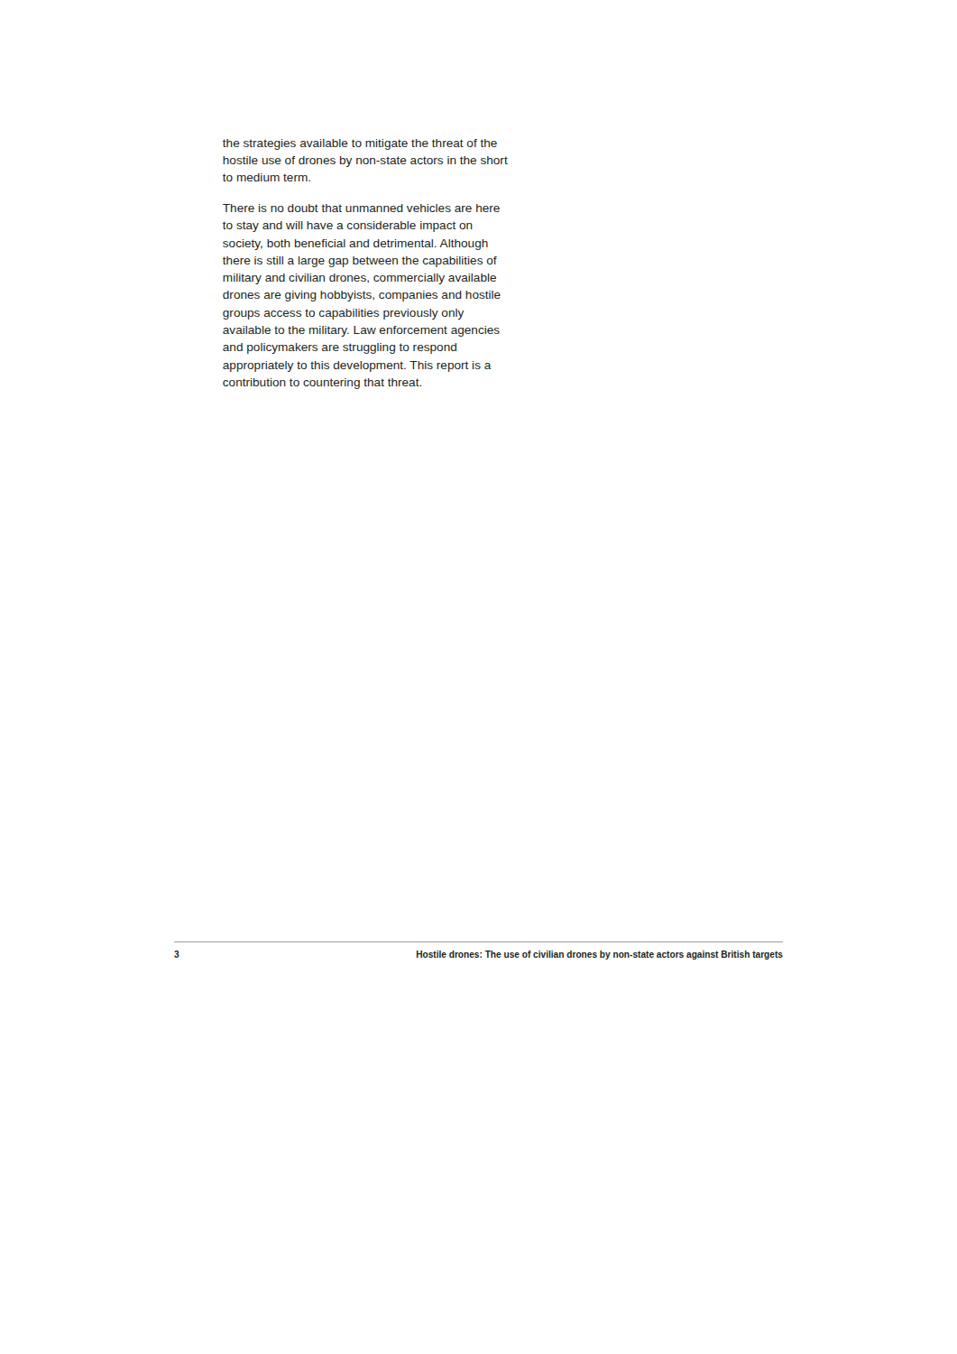the strategies available to mitigate the threat of the hostile use of drones by non-state actors in the short to medium term.
There is no doubt that unmanned vehicles are here to stay and will have a considerable impact on society, both beneficial and detrimental. Although there is still a large gap between the capabilities of military and civilian drones, commercially available drones are giving hobbyists, companies and hostile groups access to capabilities previously only available to the military. Law enforcement agencies and policymakers are struggling to respond appropriately to this development. This report is a contribution to countering that threat.
3
Hostile drones: The use of civilian drones by non-state actors against British targets